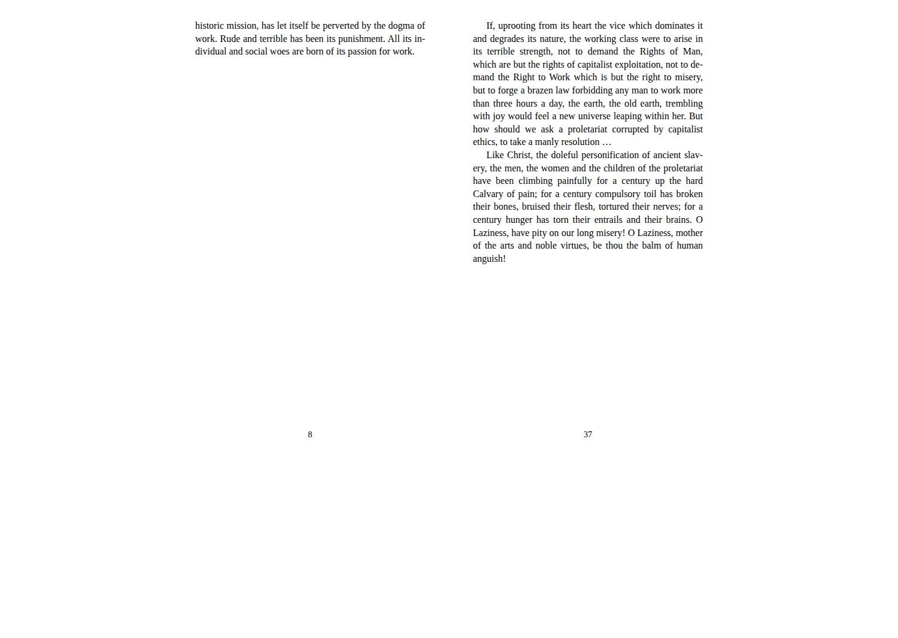historic mission, has let itself be perverted by the dogma of work. Rude and terrible has been its punishment. All its individual and social woes are born of its passion for work.
8
If, uprooting from its heart the vice which dominates it and degrades its nature, the working class were to arise in its terrible strength, not to demand the Rights of Man, which are but the rights of capitalist exploitation, not to demand the Right to Work which is but the right to misery, but to forge a brazen law forbidding any man to work more than three hours a day, the earth, the old earth, trembling with joy would feel a new universe leaping within her. But how should we ask a proletariat corrupted by capitalist ethics, to take a manly resolution …
Like Christ, the doleful personification of ancient slavery, the men, the women and the children of the proletariat have been climbing painfully for a century up the hard Calvary of pain; for a century compulsory toil has broken their bones, bruised their flesh, tortured their nerves; for a century hunger has torn their entrails and their brains. O Laziness, have pity on our long misery! O Laziness, mother of the arts and noble virtues, be thou the balm of human anguish!
37